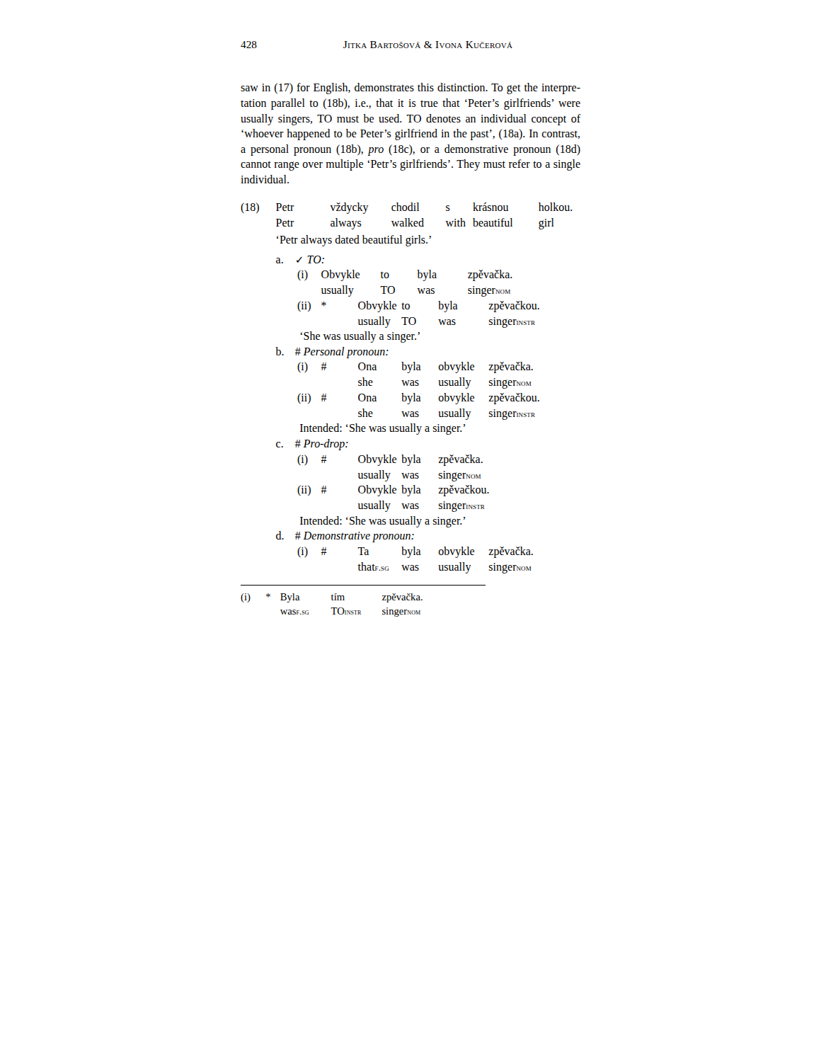428
Jitka Bartošová & Ivona Kučerová
saw in (17) for English, demonstrates this distinction. To get the interpretation parallel to (18b), i.e., that it is true that ‘Peter’s girlfriends’ were usually singers, TO must be used. TO denotes an individual concept of ‘whoever happened to be Peter’s girlfriend in the past’, (18a). In contrast, a personal pronoun (18b), pro (18c), or a demonstrative pronoun (18d) cannot range over multiple ‘Petr’s girlfriends’. They must refer to a single individual.
(18)
Petr
vždycky
chodil
s
krásnou
holkou.
Petr
always
walked
with
beautiful
girl
‘Petr always dated beautiful girls.’
a.
✓ TO:
(i)
Obvykle
to
byla
zpěvačka.
usually
TO
was
singernom
(ii)
*
Obvykle
to
byla
zpěvačkou.
usually
TO
was
singerinstr
‘She was usually a singer.’
b.
# Personal pronoun:
(i)
#
Ona
byla
obvykle
zpěvačka.
she
was
usually
singernom
(ii)
#
Ona
byla
obvykle
zpěvačkou.
she
was
usually
singerinstr
Intended: ‘She was usually a singer.’
c.
# Pro-drop:
(i)
#
Obvykle
byla
zpěvačka.
usually
was
singernom
(ii)
#
Obvykle
byla
zpěvačkou.
usually
was
singerinstr
Intended: ‘She was usually a singer.’
d.
# Demonstrative pronoun:
(i)
#
Ta
byla
obvykle
zpěvačka.
thatf.sg
was
usually
singernom
(i)
*
Byla
tím
zpěvačka.
wasf.sg
TOinstr
singernom